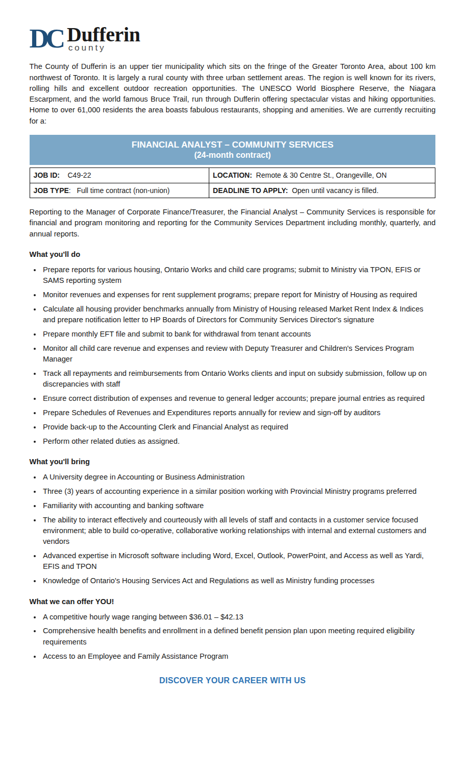DC Dufferin county
The County of Dufferin is an upper tier municipality which sits on the fringe of the Greater Toronto Area, about 100 km northwest of Toronto. It is largely a rural county with three urban settlement areas. The region is well known for its rivers, rolling hills and excellent outdoor recreation opportunities. The UNESCO World Biosphere Reserve, the Niagara Escarpment, and the world famous Bruce Trail, run through Dufferin offering spectacular vistas and hiking opportunities. Home to over 61,000 residents the area boasts fabulous restaurants, shopping and amenities. We are currently recruiting for a:
FINANCIAL ANALYST – COMMUNITY SERVICES (24-month contract)
| JOB ID: C49-22 | LOCATION: Remote & 30 Centre St., Orangeville, ON |
| JOB TYPE : Full time contract (non-union) | DEADLINE TO APPLY: Open until vacancy is filled. |
Reporting to the Manager of Corporate Finance/Treasurer, the Financial Analyst – Community Services is responsible for financial and program monitoring and reporting for the Community Services Department including monthly, quarterly, and annual reports.
What you'll do
Prepare reports for various housing, Ontario Works and child care programs; submit to Ministry via TPON, EFIS or SAMS reporting system
Monitor revenues and expenses for rent supplement programs; prepare report for Ministry of Housing as required
Calculate all housing provider benchmarks annually from Ministry of Housing released Market Rent Index & Indices and prepare notification letter to HP Boards of Directors for Community Services Director's signature
Prepare monthly EFT file and submit to bank for withdrawal from tenant accounts
Monitor all child care revenue and expenses and review with Deputy Treasurer and Children's Services Program Manager
Track all repayments and reimbursements from Ontario Works clients and input on subsidy submission, follow up on discrepancies with staff
Ensure correct distribution of expenses and revenue to general ledger accounts; prepare journal entries as required
Prepare Schedules of Revenues and Expenditures reports annually for review and sign-off by auditors
Provide back-up to the Accounting Clerk and Financial Analyst as required
Perform other related duties as assigned.
What you'll bring
A University degree in Accounting or Business Administration
Three (3) years of accounting experience in a similar position working with Provincial Ministry programs preferred
Familiarity with accounting and banking software
The ability to interact effectively and courteously with all levels of staff and contacts in a customer service focused environment; able to build co-operative, collaborative working relationships with internal and external customers and vendors
Advanced expertise in Microsoft software including Word, Excel, Outlook, PowerPoint, and Access as well as Yardi, EFIS and TPON
Knowledge of Ontario's Housing Services Act and Regulations as well as Ministry funding processes
What we can offer YOU!
A competitive hourly wage ranging between $36.01 – $42.13
Comprehensive health benefits and enrollment in a defined benefit pension plan upon meeting required eligibility requirements
Access to an Employee and Family Assistance Program
DISCOVER YOUR CAREER WITH US